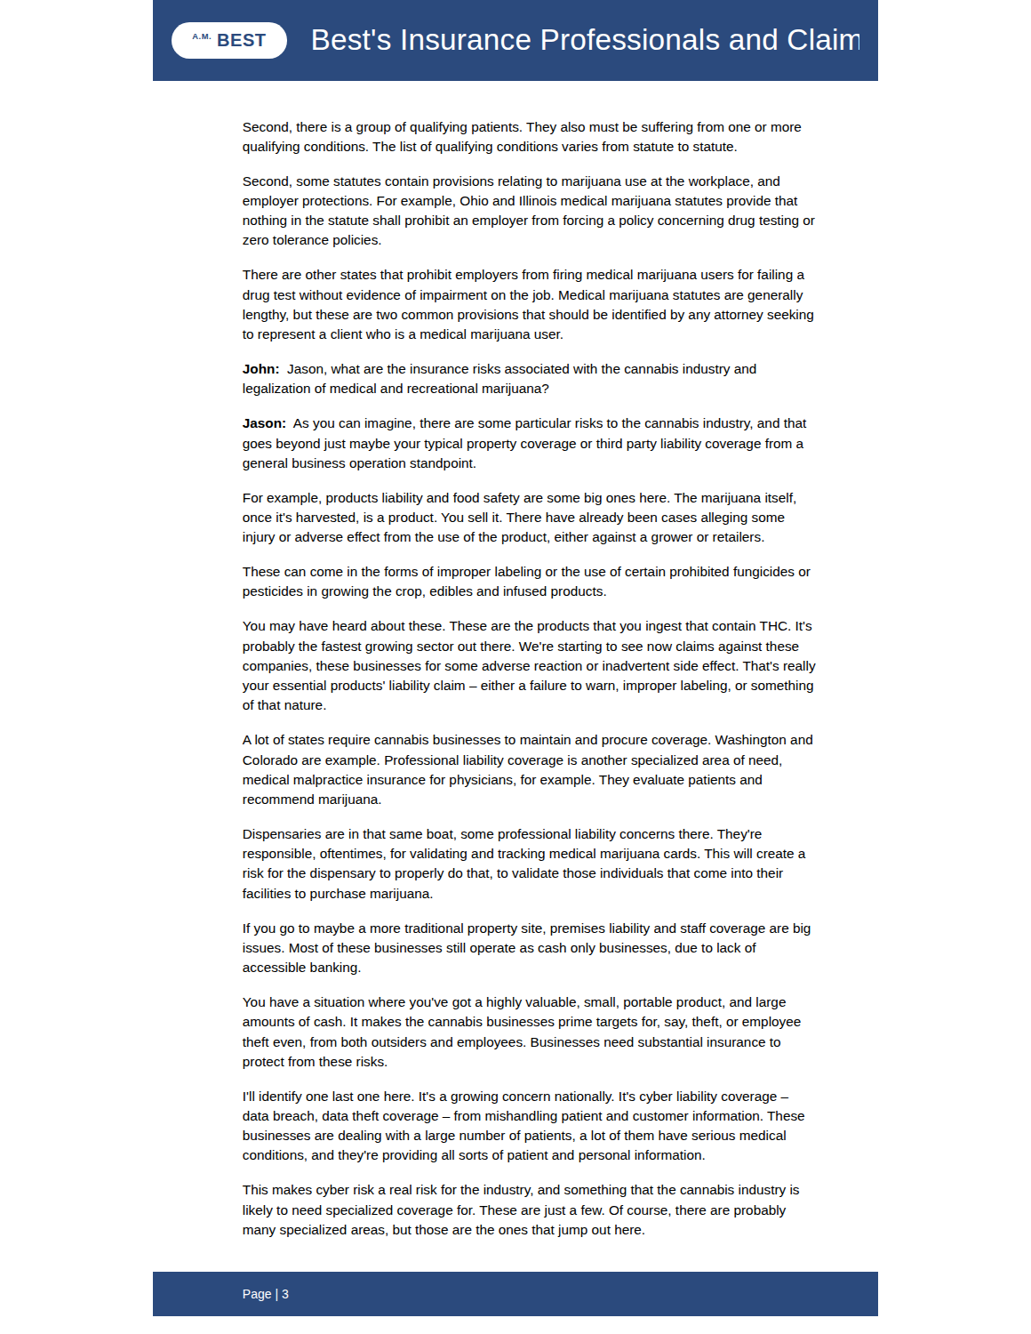A.M. BEST
Best's Insurance Professionals and Claims Resource
Second, there is a group of qualifying patients. They also must be suffering from one or more qualifying conditions. The list of qualifying conditions varies from statute to statute.
Second, some statutes contain provisions relating to marijuana use at the workplace, and employer protections. For example, Ohio and Illinois medical marijuana statutes provide that nothing in the statute shall prohibit an employer from forcing a policy concerning drug testing or zero tolerance policies.
There are other states that prohibit employers from firing medical marijuana users for failing a drug test without evidence of impairment on the job. Medical marijuana statutes are generally lengthy, but these are two common provisions that should be identified by any attorney seeking to represent a client who is a medical marijuana user.
John: Jason, what are the insurance risks associated with the cannabis industry and legalization of medical and recreational marijuana?
Jason: As you can imagine, there are some particular risks to the cannabis industry, and that goes beyond just maybe your typical property coverage or third party liability coverage from a general business operation standpoint.
For example, products liability and food safety are some big ones here. The marijuana itself, once it's harvested, is a product. You sell it. There have already been cases alleging some injury or adverse effect from the use of the product, either against a grower or retailers.
These can come in the forms of improper labeling or the use of certain prohibited fungicides or pesticides in growing the crop, edibles and infused products.
You may have heard about these. These are the products that you ingest that contain THC. It's probably the fastest growing sector out there. We're starting to see now claims against these companies, these businesses for some adverse reaction or inadvertent side effect. That's really your essential products' liability claim – either a failure to warn, improper labeling, or something of that nature.
A lot of states require cannabis businesses to maintain and procure coverage. Washington and Colorado are example. Professional liability coverage is another specialized area of need, medical malpractice insurance for physicians, for example. They evaluate patients and recommend marijuana.
Dispensaries are in that same boat, some professional liability concerns there. They're responsible, oftentimes, for validating and tracking medical marijuana cards. This will create a risk for the dispensary to properly do that, to validate those individuals that come into their facilities to purchase marijuana.
If you go to maybe a more traditional property site, premises liability and staff coverage are big issues. Most of these businesses still operate as cash only businesses, due to lack of accessible banking.
You have a situation where you've got a highly valuable, small, portable product, and large amounts of cash. It makes the cannabis businesses prime targets for, say, theft, or employee theft even, from both outsiders and employees. Businesses need substantial insurance to protect from these risks.
I'll identify one last one here. It's a growing concern nationally. It's cyber liability coverage – data breach, data theft coverage – from mishandling patient and customer information. These businesses are dealing with a large number of patients, a lot of them have serious medical conditions, and they're providing all sorts of patient and personal information.
This makes cyber risk a real risk for the industry, and something that the cannabis industry is likely to need specialized coverage for. These are just a few. Of course, there are probably many specialized areas, but those are the ones that jump out here.
Page | 3